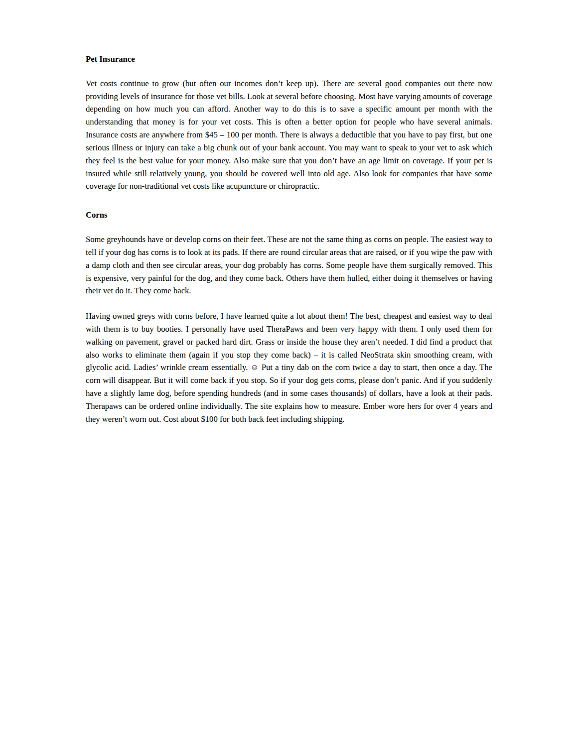Pet Insurance
Vet costs continue to grow (but often our incomes don’t keep up). There are several good companies out there now providing levels of insurance for those vet bills. Look at several before choosing. Most have varying amounts of coverage depending on how much you can afford. Another way to do this is to save a specific amount per month with the understanding that money is for your vet costs. This is often a better option for people who have several animals. Insurance costs are anywhere from $45 – 100 per month. There is always a deductible that you have to pay first, but one serious illness or injury can take a big chunk out of your bank account. You may want to speak to your vet to ask which they feel is the best value for your money. Also make sure that you don’t have an age limit on coverage. If your pet is insured while still relatively young, you should be covered well into old age. Also look for companies that have some coverage for non-traditional vet costs like acupuncture or chiropractic.
Corns
Some greyhounds have or develop corns on their feet. These are not the same thing as corns on people. The easiest way to tell if your dog has corns is to look at its pads. If there are round circular areas that are raised, or if you wipe the paw with a damp cloth and then see circular areas, your dog probably has corns. Some people have them surgically removed. This is expensive, very painful for the dog, and they come back. Others have them hulled, either doing it themselves or having their vet do it. They come back.
Having owned greys with corns before, I have learned quite a lot about them! The best, cheapest and easiest way to deal with them is to buy booties. I personally have used TheraPaws and been very happy with them. I only used them for walking on pavement, gravel or packed hard dirt. Grass or inside the house they aren’t needed. I did find a product that also works to eliminate them (again if you stop they come back) – it is called NeoStrata skin smoothing cream, with glycolic acid. Ladies’ wrinkle cream essentially. ☺ Put a tiny dab on the corn twice a day to start, then once a day. The corn will disappear. But it will come back if you stop. So if your dog gets corns, please don’t panic. And if you suddenly have a slightly lame dog, before spending hundreds (and in some cases thousands) of dollars, have a look at their pads. Therapaws can be ordered online individually. The site explains how to measure. Ember wore hers for over 4 years and they weren’t worn out. Cost about $100 for both back feet including shipping.